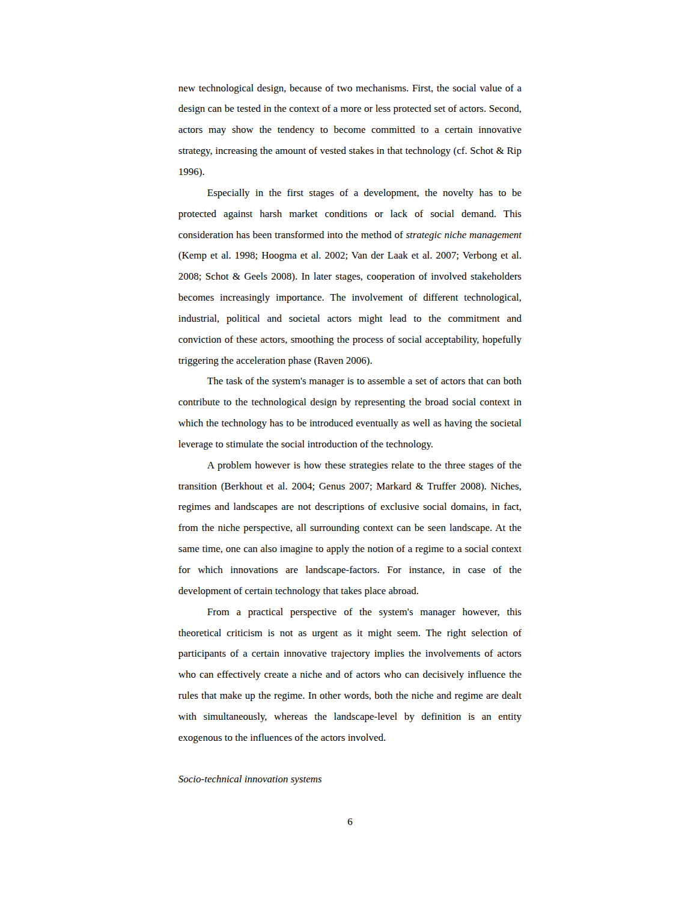new technological design, because of two mechanisms. First, the social value of a design can be tested in the context of a more or less protected set of actors. Second, actors may show the tendency to become committed to a certain innovative strategy, increasing the amount of vested stakes in that technology (cf. Schot & Rip 1996).
Especially in the first stages of a development, the novelty has to be protected against harsh market conditions or lack of social demand. This consideration has been transformed into the method of strategic niche management (Kemp et al. 1998; Hoogma et al. 2002; Van der Laak et al. 2007; Verbong et al. 2008; Schot & Geels 2008). In later stages, cooperation of involved stakeholders becomes increasingly importance. The involvement of different technological, industrial, political and societal actors might lead to the commitment and conviction of these actors, smoothing the process of social acceptability, hopefully triggering the acceleration phase (Raven 2006).
The task of the system's manager is to assemble a set of actors that can both contribute to the technological design by representing the broad social context in which the technology has to be introduced eventually as well as having the societal leverage to stimulate the social introduction of the technology.
A problem however is how these strategies relate to the three stages of the transition (Berkhout et al. 2004; Genus 2007; Markard & Truffer 2008). Niches, regimes and landscapes are not descriptions of exclusive social domains, in fact, from the niche perspective, all surrounding context can be seen landscape. At the same time, one can also imagine to apply the notion of a regime to a social context for which innovations are landscape-factors. For instance, in case of the development of certain technology that takes place abroad.
From a practical perspective of the system's manager however, this theoretical criticism is not as urgent as it might seem. The right selection of participants of a certain innovative trajectory implies the involvements of actors who can effectively create a niche and of actors who can decisively influence the rules that make up the regime. In other words, both the niche and regime are dealt with simultaneously, whereas the landscape-level by definition is an entity exogenous to the influences of the actors involved.
Socio-technical innovation systems
6